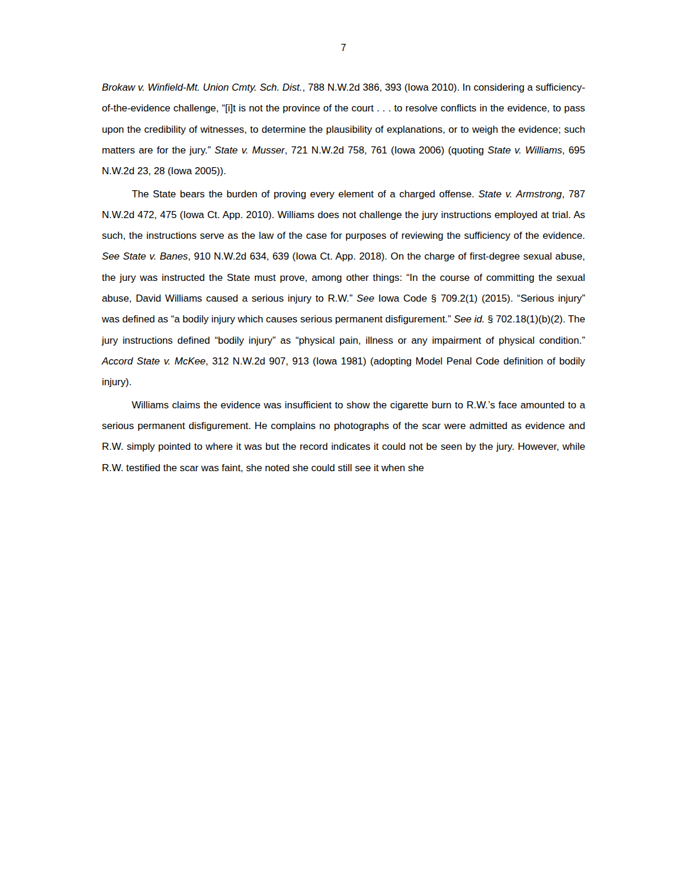7
Brokaw v. Winfield-Mt. Union Cmty. Sch. Dist., 788 N.W.2d 386, 393 (Iowa 2010). In considering a sufficiency-of-the-evidence challenge, “[i]t is not the province of the court . . . to resolve conflicts in the evidence, to pass upon the credibility of witnesses, to determine the plausibility of explanations, or to weigh the evidence; such matters are for the jury.” State v. Musser, 721 N.W.2d 758, 761 (Iowa 2006) (quoting State v. Williams, 695 N.W.2d 23, 28 (Iowa 2005)).
The State bears the burden of proving every element of a charged offense. State v. Armstrong, 787 N.W.2d 472, 475 (Iowa Ct. App. 2010). Williams does not challenge the jury instructions employed at trial. As such, the instructions serve as the law of the case for purposes of reviewing the sufficiency of the evidence. See State v. Banes, 910 N.W.2d 634, 639 (Iowa Ct. App. 2018). On the charge of first-degree sexual abuse, the jury was instructed the State must prove, among other things: “In the course of committing the sexual abuse, David Williams caused a serious injury to R.W.” See Iowa Code § 709.2(1) (2015). “Serious injury” was defined as “a bodily injury which causes serious permanent disfigurement.” See id. § 702.18(1)(b)(2). The jury instructions defined “bodily injury” as “physical pain, illness or any impairment of physical condition.” Accord State v. McKee, 312 N.W.2d 907, 913 (Iowa 1981) (adopting Model Penal Code definition of bodily injury).
Williams claims the evidence was insufficient to show the cigarette burn to R.W.’s face amounted to a serious permanent disfigurement. He complains no photographs of the scar were admitted as evidence and R.W. simply pointed to where it was but the record indicates it could not be seen by the jury. However, while R.W. testified the scar was faint, she noted she could still see it when she